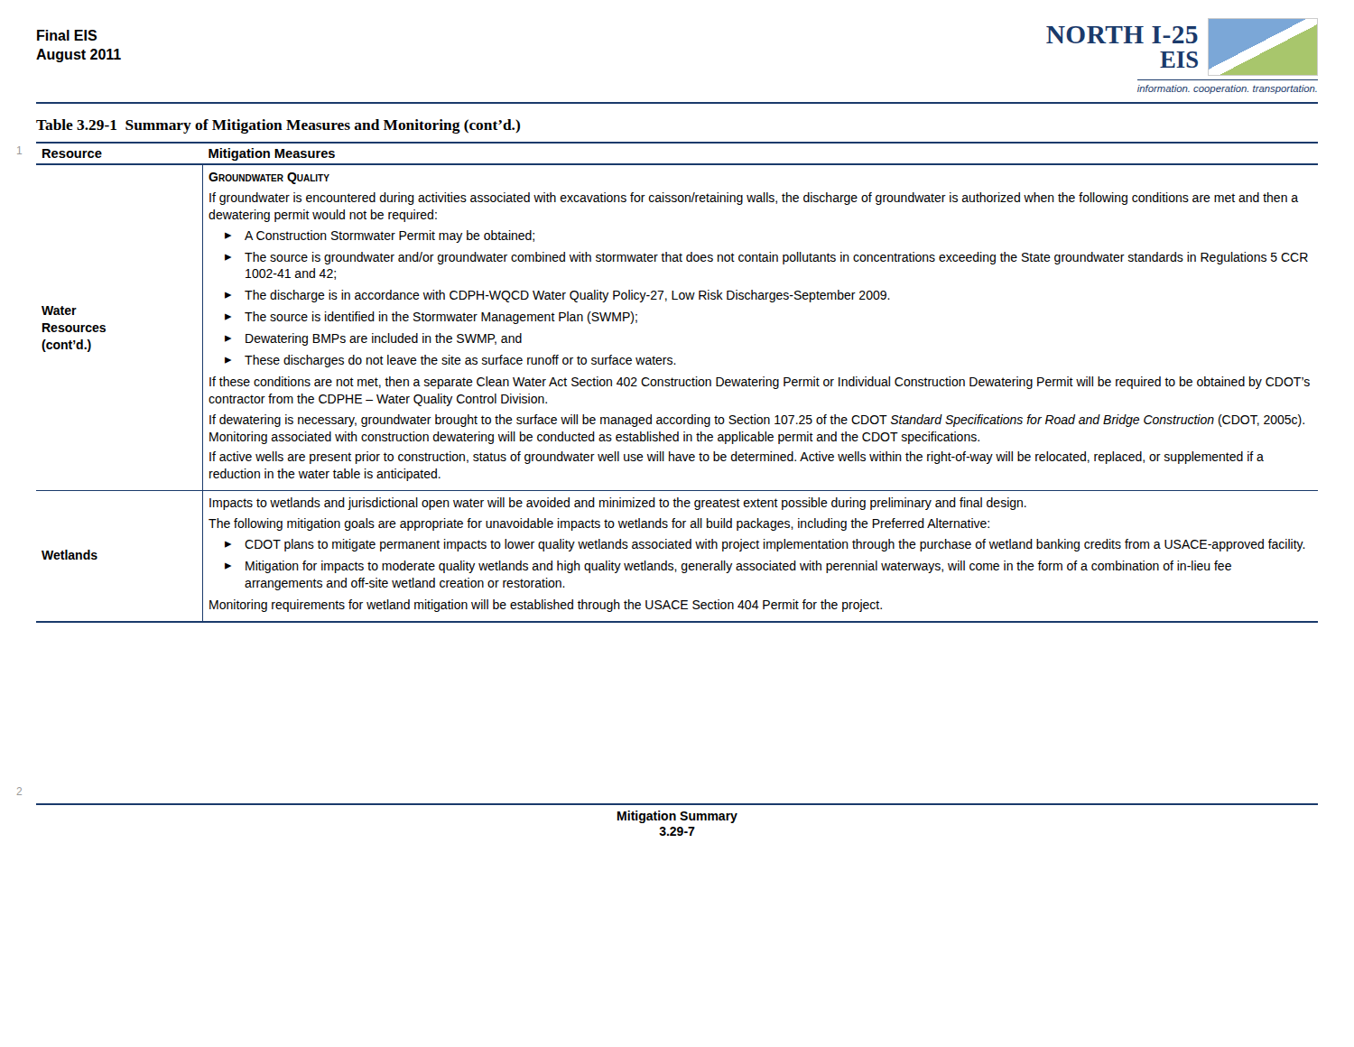Final EIS
August 2011
NORTH I-25
EIS
information. cooperation. transportation.
1
Table 3.29-1 Summary of Mitigation Measures and Monitoring (cont’d.)
| Resource | Mitigation Measures |
| --- | --- |
| Water Resources (cont’d.) | Groundwater Quality If groundwater is encountered during activities associated with excavations for caisson/retaining walls, the discharge of groundwater is authorized when the following conditions are met and then a dewatering permit would not be required: A Construction Stormwater Permit may be obtained; The source is groundwater and/or groundwater combined with stormwater that does not contain pollutants in concentrations exceeding the State groundwater standards in Regulations 5 CCR 1002-41 and 42; The discharge is in accordance with CDPH-WQCD Water Quality Policy-27, Low Risk Discharges-September 2009. The source is identified in the Stormwater Management Plan (SWMP); Dewatering BMPs are included in the SWMP, and These discharges do not leave the site as surface runoff or to surface waters. If these conditions are not met, then a separate Clean Water Act Section 402 Construction Dewatering Permit or Individual Construction Dewatering Permit will be required to be obtained by CDOT’s contractor from the CDPHE – Water Quality Control Division. If dewatering is necessary, groundwater brought to the surface will be managed according to Section 107.25 of the CDOT Standard Specifications for Road and Bridge Construction (CDOT, 2005c). Monitoring associated with construction dewatering will be conducted as established in the applicable permit and the CDOT specifications. If active wells are present prior to construction, status of groundwater well use will have to be determined. Active wells within the right-of-way will be relocated, replaced, or supplemented if a reduction in the water table is anticipated. |
| Wetlands | Impacts to wetlands and jurisdictional open water will be avoided and minimized to the greatest extent possible during preliminary and final design. The following mitigation goals are appropriate for unavoidable impacts to wetlands for all build packages, including the Preferred Alternative: CDOT plans to mitigate permanent impacts to lower quality wetlands associated with project implementation through the purchase of wetland banking credits from a USACE-approved facility. Mitigation for impacts to moderate quality wetlands and high quality wetlands, generally associated with perennial waterways, will come in the form of a combination of in-lieu fee arrangements and off-site wetland creation or restoration. Monitoring requirements for wetland mitigation will be established through the USACE Section 404 Permit for the project. |
2
Mitigation Summary
3.29-7